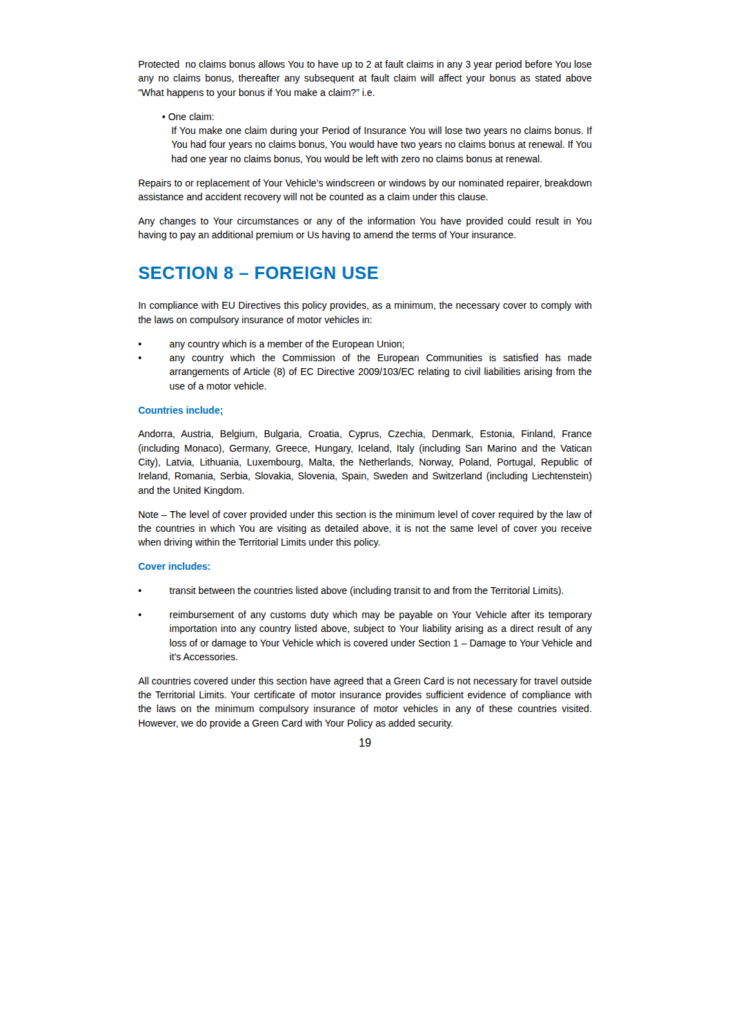Protected no claims bonus allows You to have up to 2 at fault claims in any 3 year period before You lose any no claims bonus, thereafter any subsequent at fault claim will affect your bonus as stated above “What happens to your bonus if You make a claim?” i.e.
• One claim:
If You make one claim during your Period of Insurance You will lose two years no claims bonus. If You had four years no claims bonus, You would have two years no claims bonus at renewal. If You had one year no claims bonus, You would be left with zero no claims bonus at renewal.
Repairs to or replacement of Your Vehicle’s windscreen or windows by our nominated repairer, breakdown assistance and accident recovery will not be counted as a claim under this clause.
Any changes to Your circumstances or any of the information You have provided could result in You having to pay an additional premium or Us having to amend the terms of Your insurance.
SECTION 8 – FOREIGN USE
In compliance with EU Directives this policy provides, as a minimum, the necessary cover to comply with the laws on compulsory insurance of motor vehicles in:
•any country which is a member of the European Union;
•any country which the Commission of the European Communities is satisfied has made arrangements of Article (8) of EC Directive 2009/103/EC relating to civil liabilities arising from the use of a motor vehicle.
Countries include;
Andorra, Austria, Belgium, Bulgaria, Croatia, Cyprus, Czechia, Denmark, Estonia, Finland, France (including Monaco), Germany, Greece, Hungary, Iceland, Italy (including San Marino and the Vatican City), Latvia, Lithuania, Luxembourg, Malta, the Netherlands, Norway, Poland, Portugal, Republic of Ireland, Romania, Serbia, Slovakia, Slovenia, Spain, Sweden and Switzerland (including Liechtenstein) and the United Kingdom.
Note – The level of cover provided under this section is the minimum level of cover required by the law of the countries in which You are visiting as detailed above, it is not the same level of cover you receive when driving within the Territorial Limits under this policy.
Cover includes:
•transit between the countries listed above (including transit to and from the Territorial Limits).
•reimbursement of any customs duty which may be payable on Your Vehicle after its temporary importation into any country listed above, subject to Your liability arising as a direct result of any loss of or damage to Your Vehicle which is covered under Section 1 – Damage to Your Vehicle and it’s Accessories.
All countries covered under this section have agreed that a Green Card is not necessary for travel outside the Territorial Limits. Your certificate of motor insurance provides sufficient evidence of compliance with the laws on the minimum compulsory insurance of motor vehicles in any of these countries visited. However, we do provide a Green Card with Your Policy as added security.
19